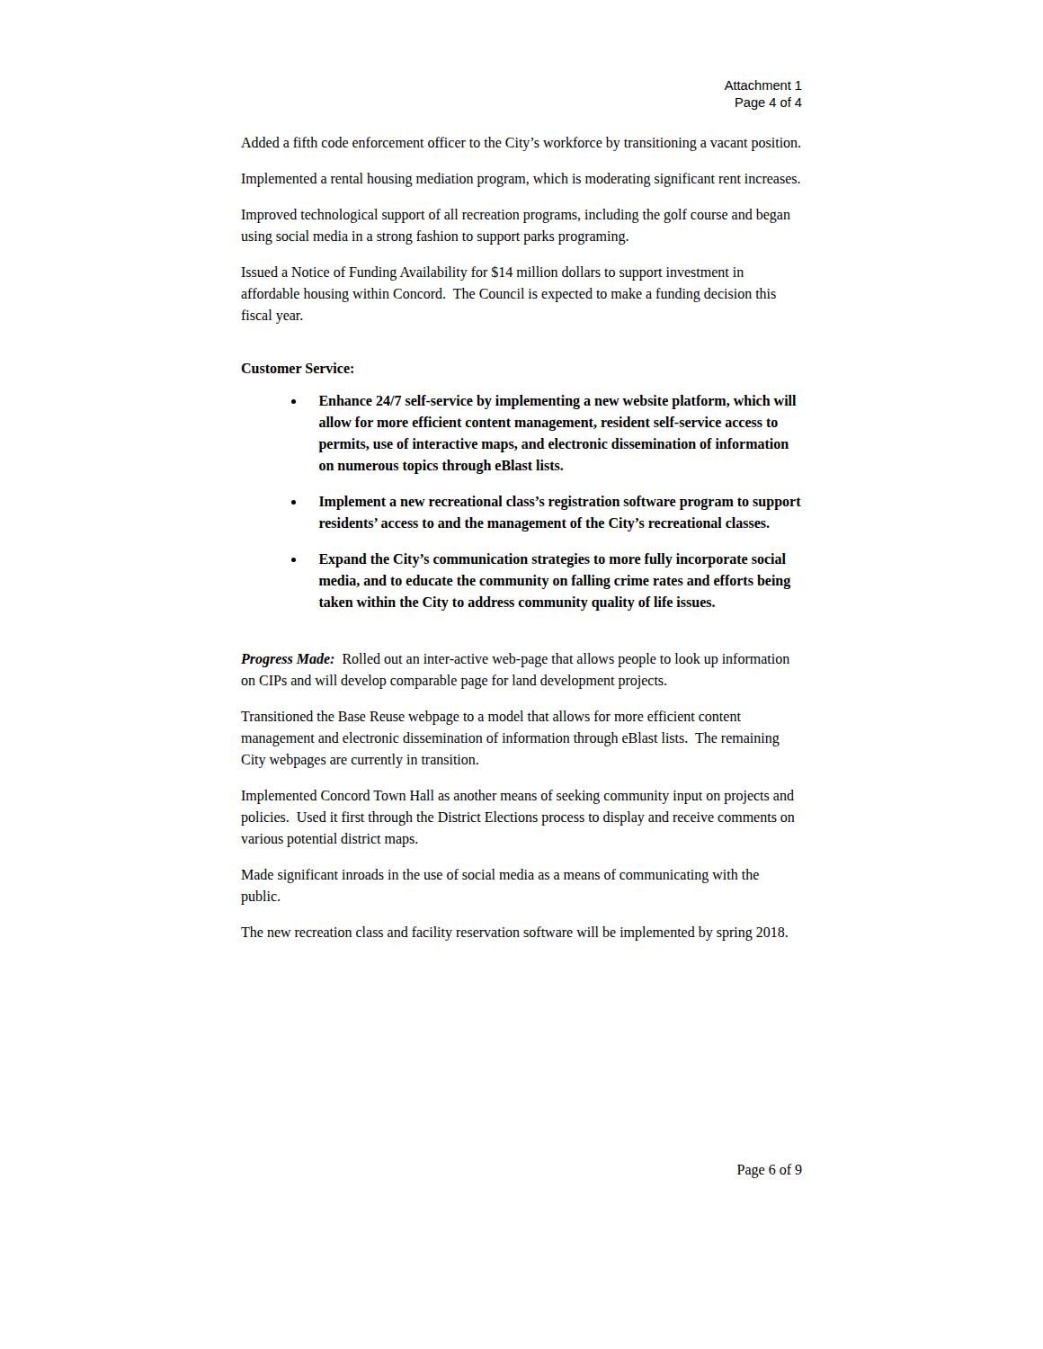Attachment 1
Page 4 of 4
Added a fifth code enforcement officer to the City’s workforce by transitioning a vacant position.
Implemented a rental housing mediation program, which is moderating significant rent increases.
Improved technological support of all recreation programs, including the golf course and began using social media in a strong fashion to support parks programing.
Issued a Notice of Funding Availability for $14 million dollars to support investment in affordable housing within Concord. The Council is expected to make a funding decision this fiscal year.
Customer Service:
Enhance 24/7 self-service by implementing a new website platform, which will allow for more efficient content management, resident self-service access to permits, use of interactive maps, and electronic dissemination of information on numerous topics through eBlast lists.
Implement a new recreational class’s registration software program to support residents’ access to and the management of the City’s recreational classes.
Expand the City’s communication strategies to more fully incorporate social media, and to educate the community on falling crime rates and efforts being taken within the City to address community quality of life issues.
Progress Made: Rolled out an inter-active web-page that allows people to look up information on CIPs and will develop comparable page for land development projects.
Transitioned the Base Reuse webpage to a model that allows for more efficient content management and electronic dissemination of information through eBlast lists. The remaining City webpages are currently in transition.
Implemented Concord Town Hall as another means of seeking community input on projects and policies. Used it first through the District Elections process to display and receive comments on various potential district maps.
Made significant inroads in the use of social media as a means of communicating with the public.
The new recreation class and facility reservation software will be implemented by spring 2018.
Page 6 of 9